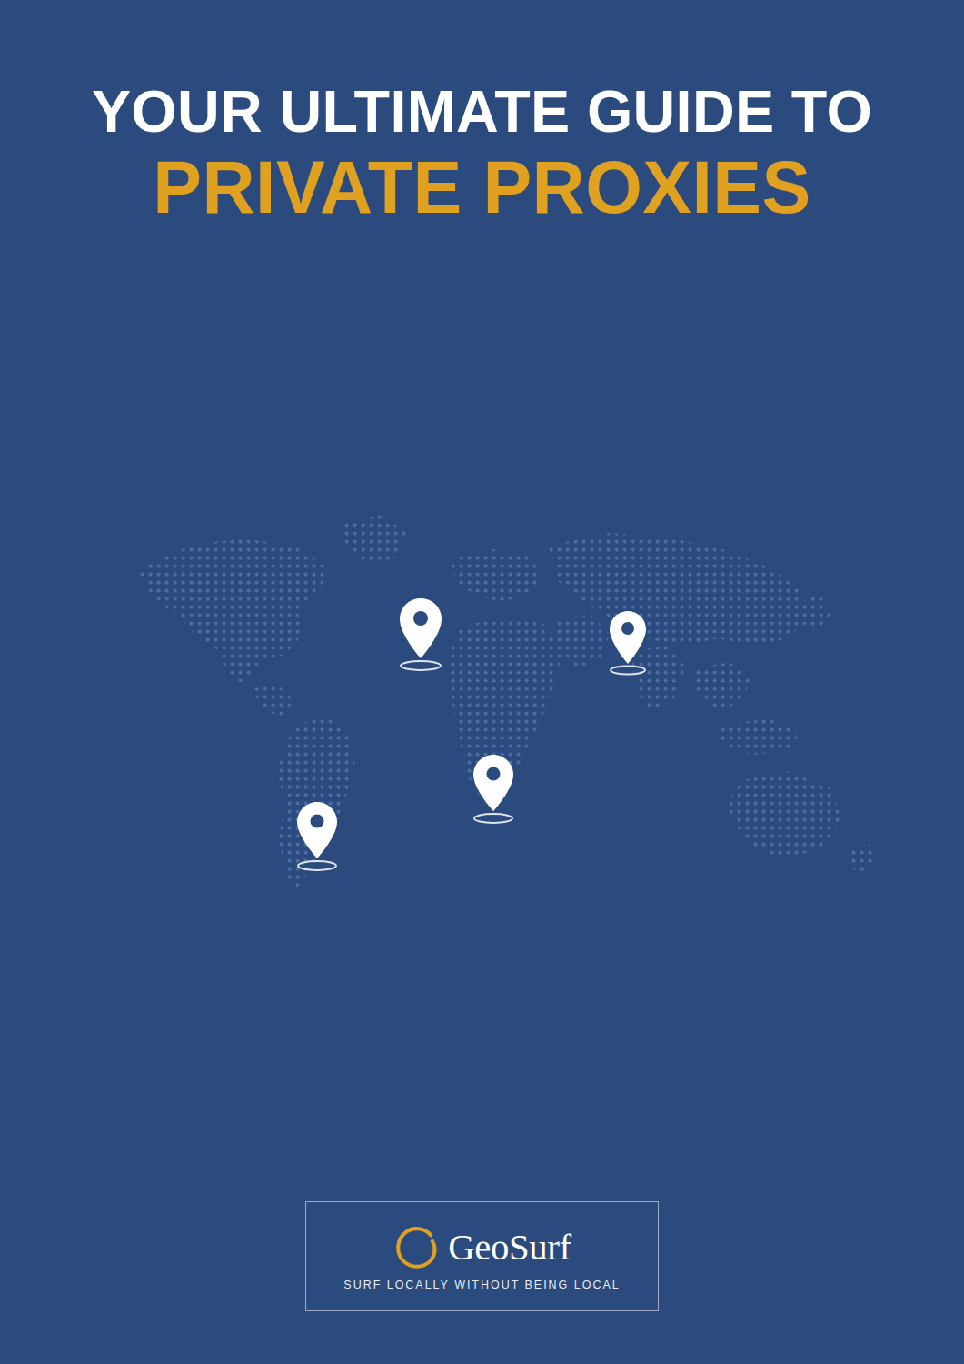Your Ultimate Guide to Private Proxies
Geo Surf
Surf Locally Without Being Local